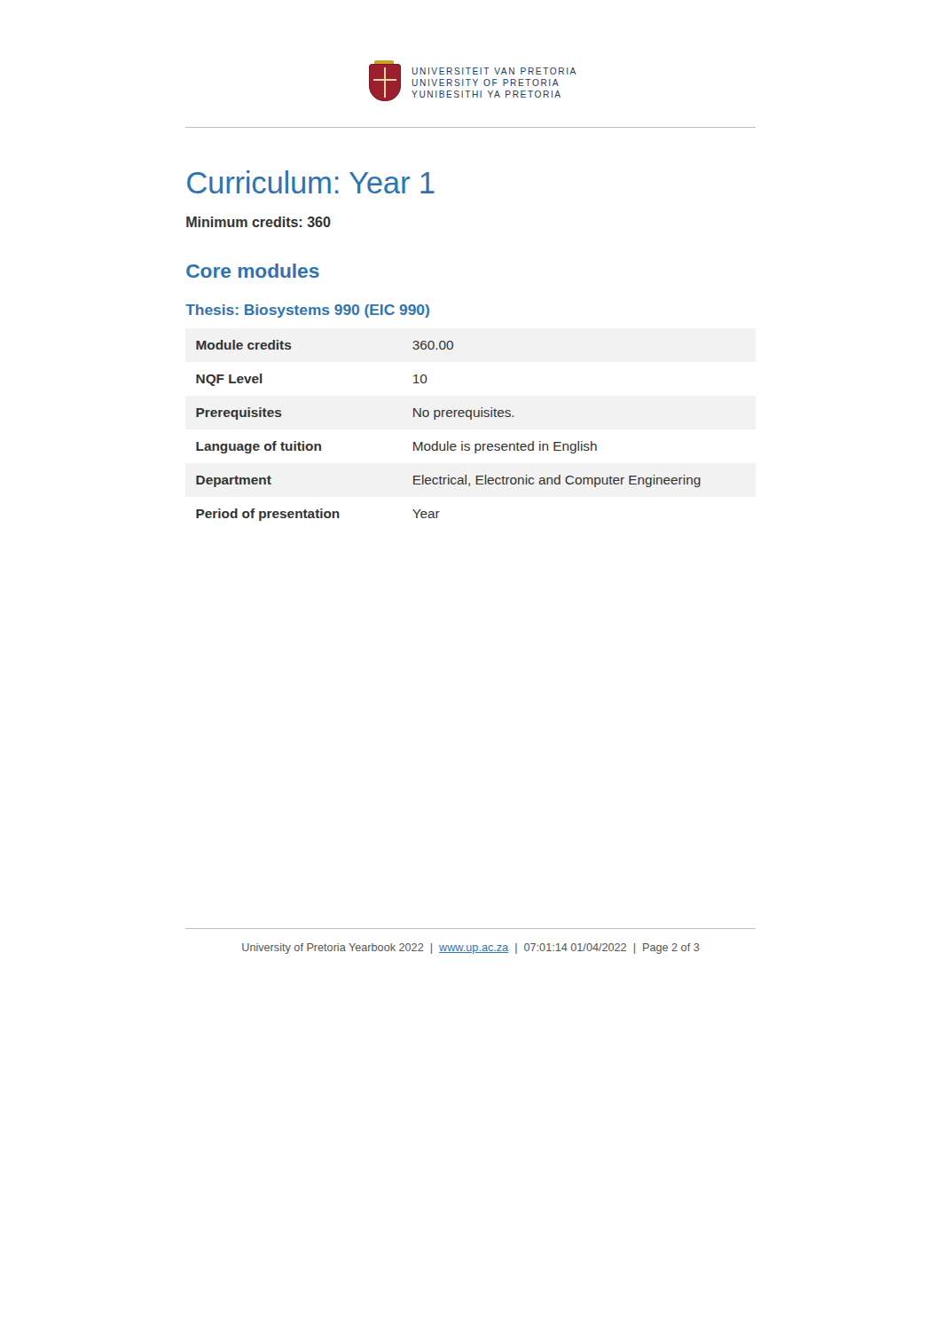Universiteit van Pretoria
University of Pretoria
Yunibesithi ya Pretoria
Curriculum: Year 1
Minimum credits: 360
Core modules
Thesis: Biosystems 990 (EIC 990)
| Module credits | 360.00 |
| NQF Level | 10 |
| Prerequisites | No prerequisites. |
| Language of tuition | Module is presented in English |
| Department | Electrical, Electronic and Computer Engineering |
| Period of presentation | Year |
University of Pretoria Yearbook 2022 | www.up.ac.za | 07:01:14 01/04/2022 | Page 2 of 3